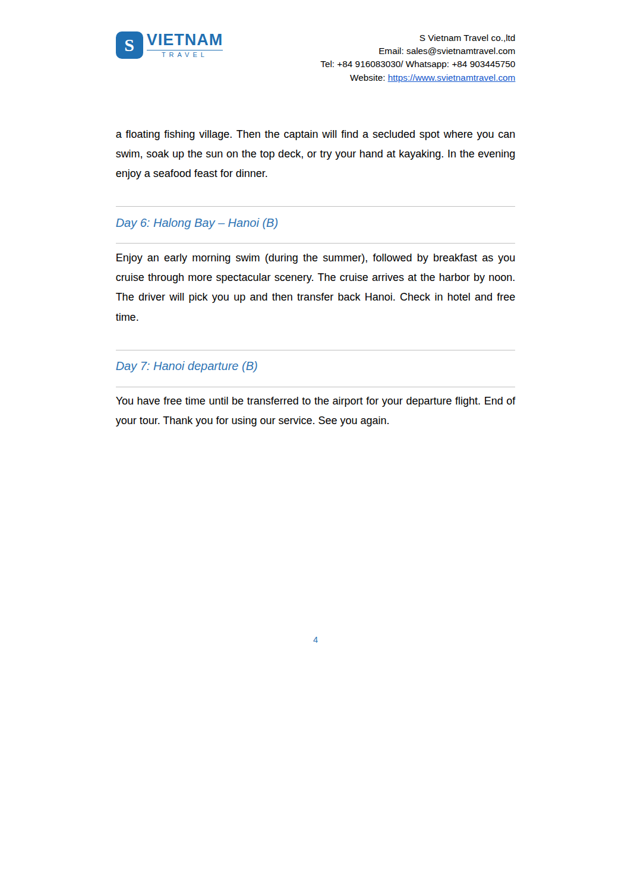S
VIETNAM
TRAVEL
S Vietnam Travel co.,ltd
Email: sales@svietnamtravel.com
Tel: +84 916083030/ Whatsapp: +84 903445750
Website: https://www.svietnamtravel.com
a floating fishing village. Then the captain will find a secluded spot where you can swim, soak up the sun on the top deck, or try your hand at kayaking. In the evening enjoy a seafood feast for dinner.
Day 6: Halong Bay – Hanoi (B)
Enjoy an early morning swim (during the summer), followed by breakfast as you cruise through more spectacular scenery. The cruise arrives at the harbor by noon. The driver will pick you up and then transfer back Hanoi. Check in hotel and free time.
Day 7: Hanoi departure (B)
You have free time until be transferred to the airport for your departure flight. End of your tour. Thank you for using our service. See you again.
4